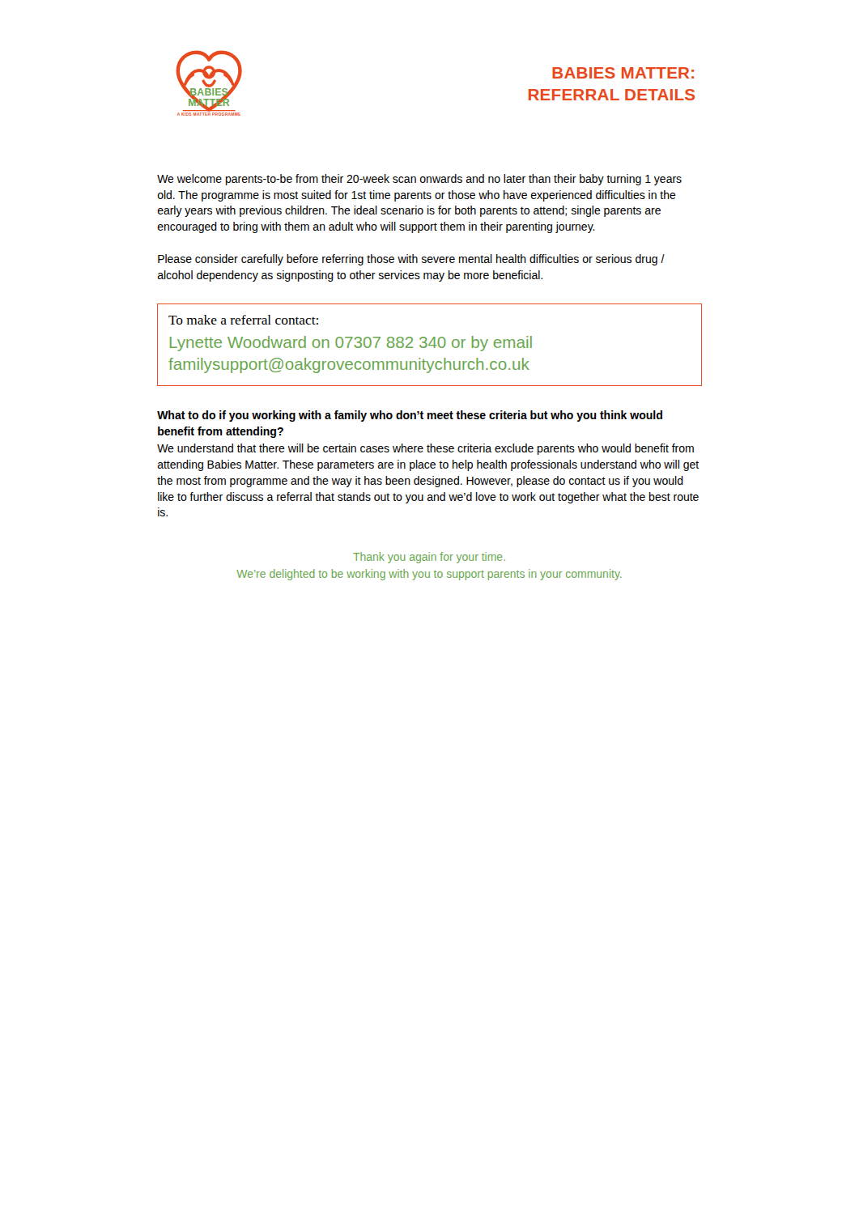BABIES MATTER A KIDS MATTER PROGRAMME
BABIES MATTER:
REFERRAL DETAILS
We welcome parents-to-be from their 20-week scan onwards and no later than their baby turning 1 years old. The programme is most suited for 1st time parents or those who have experienced difficulties in the early years with previous children. The ideal scenario is for both parents to attend; single parents are encouraged to bring with them an adult who will support them in their parenting journey.
Please consider carefully before referring those with severe mental health difficulties or serious drug / alcohol dependency as signposting to other services may be more beneficial.
To make a referral contact:
Lynette Woodward on 07307 882 340 or by email
familysupport@oakgrovecommunitychurch.co.uk
What to do if you working with a family who don’t meet these criteria but who you think would benefit from attending?
We understand that there will be certain cases where these criteria exclude parents who would benefit from attending Babies Matter. These parameters are in place to help health professionals understand who will get the most from programme and the way it has been designed. However, please do contact us if you would like to further discuss a referral that stands out to you and we’d love to work out together what the best route is.
Thank you again for your time.
We’re delighted to be working with you to support parents in your community.